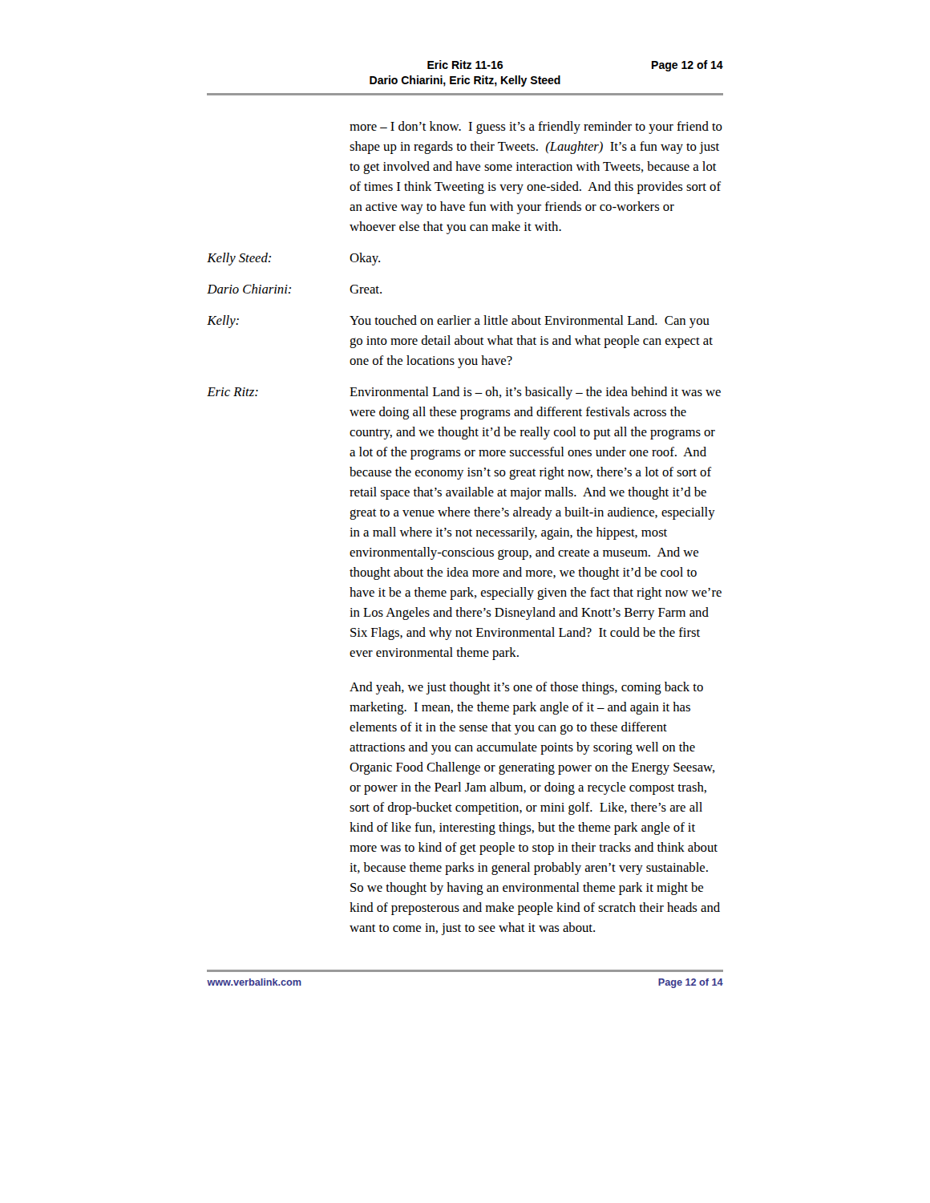Eric Ritz 11-16
Dario Chiarini, Eric Ritz, Kelly Steed
Page 12 of 14
| | more – I don’t know. I guess it’s a friendly reminder to your friend to shape up in regards to their Tweets. (Laughter) It’s a fun way to just to get involved and have some interaction with Tweets, because a lot of times I think Tweeting is very one-sided. And this provides sort of an active way to have fun with your friends or co-workers or whoever else that you can make it with. |
| Kelly Steed: | Okay. |
| Dario Chiarini: | Great. |
| Kelly: | You touched on earlier a little about Environmental Land. Can you go into more detail about what that is and what people can expect at one of the locations you have? |
| Eric Ritz: | Environmental Land is – oh, it’s basically – the idea behind it was we were doing all these programs and different festivals across the country, and we thought it’d be really cool to put all the programs or a lot of the programs or more successful ones under one roof. And because the economy isn’t so great right now, there’s a lot of sort of retail space that’s available at major malls. And we thought it’d be great to a venue where there’s already a built-in audience, especially in a mall where it’s not necessarily, again, the hippest, most environmentally-conscious group, and create a museum. And we thought about the idea more and more, we thought it’d be cool to have it be a theme park, especially given the fact that right now we’re in Los Angeles and there’s Disneyland and Knott’s Berry Farm and Six Flags, and why not Environmental Land? It could be the first ever environmental theme park. And yeah, we just thought it’s one of those things, coming back to marketing. I mean, the theme park angle of it – and again it has elements of it in the sense that you can go to these different attractions and you can accumulate points by scoring well on the Organic Food Challenge or generating power on the Energy Seesaw, or power in the Pearl Jam album, or doing a recycle compost trash, sort of drop-bucket competition, or mini golf. Like, there’s are all kind of like fun, interesting things, but the theme park angle of it more was to kind of get people to stop in their tracks and think about it, because theme parks in general probably aren’t very sustainable. So we thought by having an environmental theme park it might be kind of preposterous and make people kind of scratch their heads and want to come in, just to see what it was about. |
www.verbalink.com Page 12 of 14